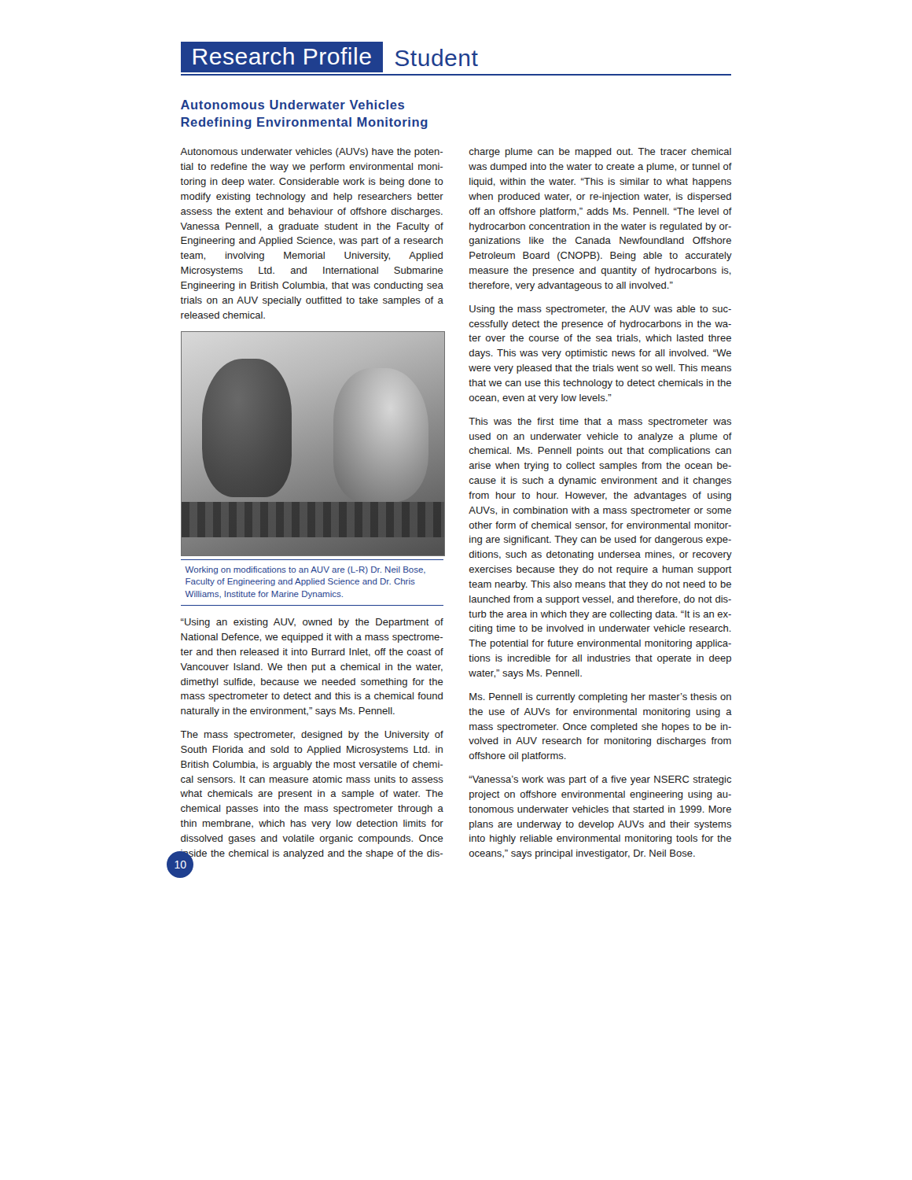Research Profile
Student
Autonomous Underwater Vehicles
Redefining Environmental Monitoring
Autonomous underwater vehicles (AUVs) have the potential to redefine the way we perform environmental monitoring in deep water. Considerable work is being done to modify existing technology and help researchers better assess the extent and behaviour of offshore discharges. Vanessa Pennell, a graduate student in the Faculty of Engineering and Applied Science, was part of a research team, involving Memorial University, Applied Microsystems Ltd. and International Submarine Engineering in British Columbia, that was conducting sea trials on an AUV specially outfitted to take samples of a released chemical.
Working on modifications to an AUV are (L-R) Dr. Neil Bose, Faculty of Engineering and Applied Science and Dr. Chris Williams, Institute for Marine Dynamics.
“Using an existing AUV, owned by the Department of National Defence, we equipped it with a mass spectrometer and then released it into Burrard Inlet, off the coast of Vancouver Island. We then put a chemical in the water, dimethyl sulfide, because we needed something for the mass spectrometer to detect and this is a chemical found naturally in the environment,” says Ms. Pennell.
The mass spectrometer, designed by the University of South Florida and sold to Applied Microsystems Ltd. in British Columbia, is arguably the most versatile of chemical sensors. It can measure atomic mass units to assess what chemicals are present in a sample of water. The chemical passes into the mass spectrometer through a thin membrane, which has very low detection limits for dissolved gases and volatile organic compounds. Once inside the chemical is analyzed and the shape of the discharge plume can be mapped out. The tracer chemical was dumped into the water to create a plume, or tunnel of liquid, within the water. “This is similar to what happens when produced water, or re-injection water, is dispersed off an offshore platform,” adds Ms. Pennell. “The level of hydrocarbon concentration in the water is regulated by organizations like the Canada Newfoundland Offshore Petroleum Board (CNOPB). Being able to accurately measure the presence and quantity of hydrocarbons is, therefore, very advantageous to all involved.”
Using the mass spectrometer, the AUV was able to successfully detect the presence of hydrocarbons in the water over the course of the sea trials, which lasted three days. This was very optimistic news for all involved. “We were very pleased that the trials went so well. This means that we can use this technology to detect chemicals in the ocean, even at very low levels.”
This was the first time that a mass spectrometer was used on an underwater vehicle to analyze a plume of chemical. Ms. Pennell points out that complications can arise when trying to collect samples from the ocean because it is such a dynamic environment and it changes from hour to hour. However, the advantages of using AUVs, in combination with a mass spectrometer or some other form of chemical sensor, for environmental monitoring are significant. They can be used for dangerous expeditions, such as detonating undersea mines, or recovery exercises because they do not require a human support team nearby. This also means that they do not need to be launched from a support vessel, and therefore, do not disturb the area in which they are collecting data. “It is an exciting time to be involved in underwater vehicle research. The potential for future environmental monitoring applications is incredible for all industries that operate in deep water,” says Ms. Pennell.
Ms. Pennell is currently completing her master’s thesis on the use of AUVs for environmental monitoring using a mass spectrometer. Once completed she hopes to be involved in AUV research for monitoring discharges from offshore oil platforms.
“Vanessa’s work was part of a five year NSERC strategic project on offshore environmental engineering using autonomous underwater vehicles that started in 1999. More plans are underway to develop AUVs and their systems into highly reliable environmental monitoring tools for the oceans,” says principal investigator, Dr. Neil Bose.
10